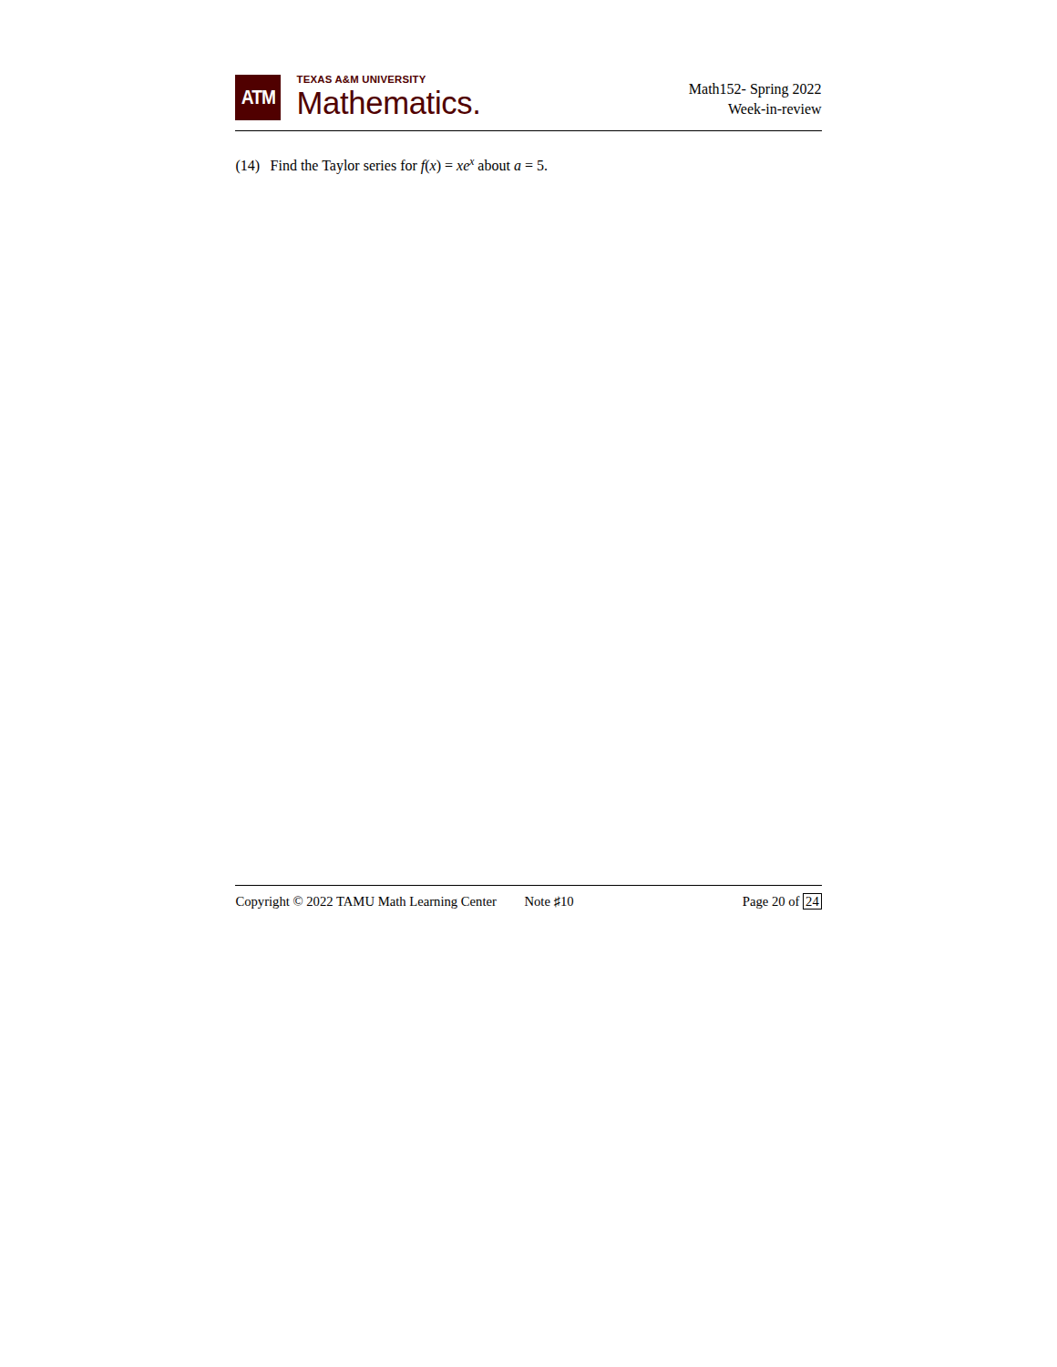A⁠T⁠M
TEXAS A&M UNIVERSITY
Mathematics
Math152- Spring 2022
Week-in-review
(14)
Find the Taylor series for f(x) = xex about a = 5.
Copyright © 2022 TAMU Math Learning Center Note ♯10
Page 20 of 24